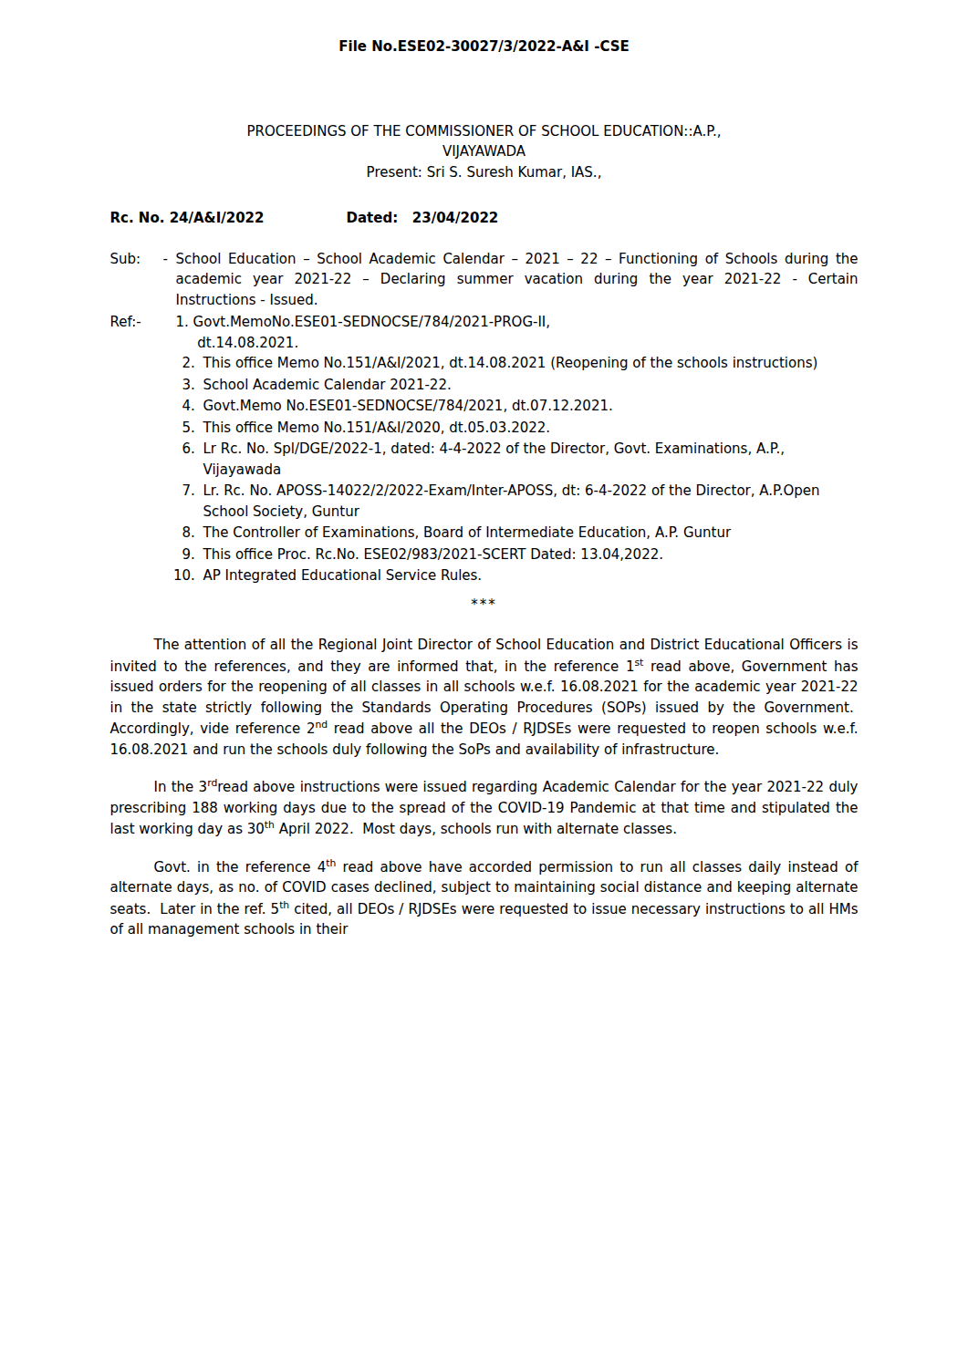File No.ESE02-30027/3/2022-A&I -CSE
PROCEEDINGS OF THE COMMISSIONER OF SCHOOL EDUCATION::A.P.,
VIJAYAWADA
Present: Sri S. Suresh Kumar, IAS.,
Rc. No. 24/A&I/2022 Dated: 23/04/2022
| Sub: | - | School Education – School Academic Calendar – 2021 – 22 – Functioning of Schools during the academic year 2021-22 – Declaring summer vacation during the year 2021-22 - Certain Instructions - Issued. |
| Ref:- | | 1. Govt.MemoNo.ESE01-SEDNOCSE/784/2021-PROG-II, dt.14.08.2021. This office Memo No.151/A&I/2021, dt.14.08.2021 (Reopening of the schools instructions) School Academic Calendar 2021-22. Govt.Memo No.ESE01-SEDNOCSE/784/2021, dt.07.12.2021. This office Memo No.151/A&I/2020, dt.05.03.2022. Lr Rc. No. Spl/DGE/2022-1, dated: 4-4-2022 of the Director, Govt. Examinations, A.P., Vijayawada Lr. Rc. No. APOSS-14022/2/2022-Exam/Inter-APOSS, dt: 6-4-2022 of the Director, A.P.Open School Society, Guntur The Controller of Examinations, Board of Intermediate Education, A.P. Guntur This office Proc. Rc.No. ESE02/983/2021-SCERT Dated: 13.04,2022. AP Integrated Educational Service Rules. |
***
The attention of all the Regional Joint Director of School Education and District Educational Officers is invited to the references, and they are informed that, in the reference 1st read above, Government has issued orders for the reopening of all classes in all schools w.e.f. 16.08.2021 for the academic year 2021-22 in the state strictly following the Standards Operating Procedures (SOPs) issued by the Government. Accordingly, vide reference 2nd read above all the DEOs / RJDSEs were requested to reopen schools w.e.f. 16.08.2021 and run the schools duly following the SoPs and availability of infrastructure.
In the 3rdread above instructions were issued regarding Academic Calendar for the year 2021-22 duly prescribing 188 working days due to the spread of the COVID-19 Pandemic at that time and stipulated the last working day as 30th April 2022. Most days, schools run with alternate classes.
Govt. in the reference 4th read above have accorded permission to run all classes daily instead of alternate days, as no. of COVID cases declined, subject to maintaining social distance and keeping alternate seats. Later in the ref. 5th cited, all DEOs / RJDSEs were requested to issue necessary instructions to all HMs of all management schools in their